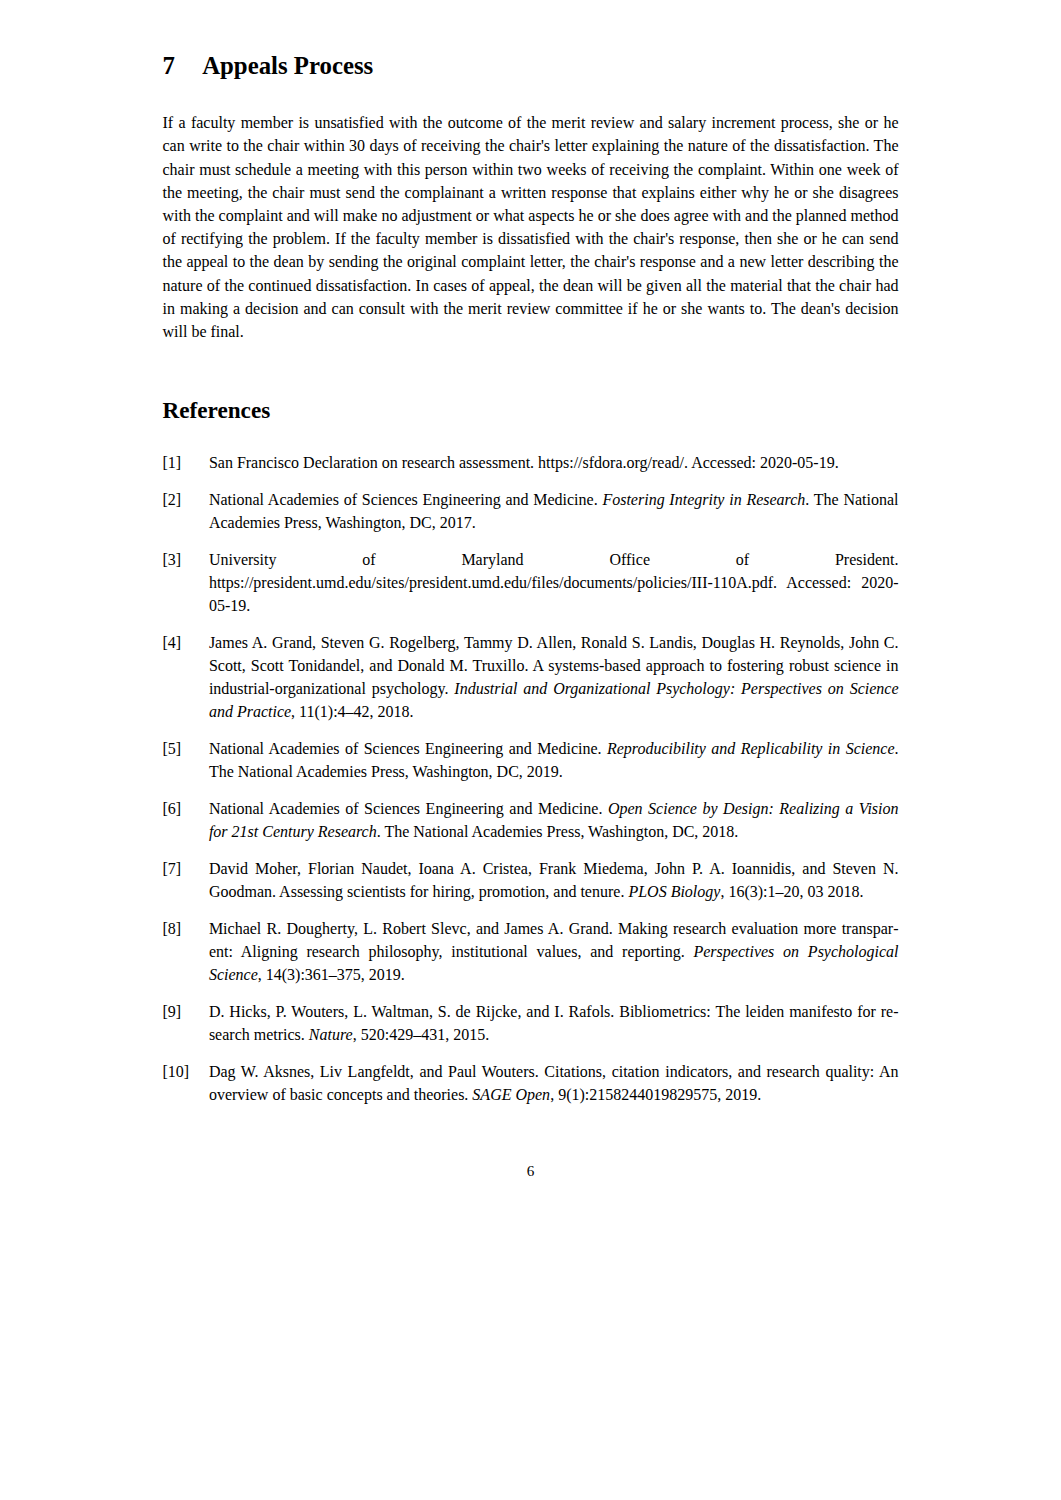7 Appeals Process
If a faculty member is unsatisfied with the outcome of the merit review and salary increment process, she or he can write to the chair within 30 days of receiving the chair's letter explaining the nature of the dissatisfaction. The chair must schedule a meeting with this person within two weeks of receiving the complaint. Within one week of the meeting, the chair must send the complainant a written response that explains either why he or she disagrees with the complaint and will make no adjustment or what aspects he or she does agree with and the planned method of rectifying the problem. If the faculty member is dissatisfied with the chair's response, then she or he can send the appeal to the dean by sending the original complaint letter, the chair's response and a new letter describing the nature of the continued dissatisfaction. In cases of appeal, the dean will be given all the material that the chair had in making a decision and can consult with the merit review committee if he or she wants to. The dean's decision will be final.
References
San Francisco Declaration on research assessment. https://sfdora.org/read/. Accessed: 2020-05-19.
National Academies of Sciences Engineering and Medicine. Fostering Integrity in Research. The National Academies Press, Washington, DC, 2017.
University of Maryland Office of President. https://president.umd.edu/sites/president.umd.edu/files/documents/policies/III-110A.pdf. Accessed: 2020-05-19.
James A. Grand, Steven G. Rogelberg, Tammy D. Allen, Ronald S. Landis, Douglas H. Reynolds, John C. Scott, Scott Tonidandel, and Donald M. Truxillo. A systems-based approach to fostering robust science in industrial-organizational psychology. Industrial and Organizational Psychology: Perspectives on Science and Practice, 11(1):4–42, 2018.
National Academies of Sciences Engineering and Medicine. Reproducibility and Replicability in Science. The National Academies Press, Washington, DC, 2019.
National Academies of Sciences Engineering and Medicine. Open Science by Design: Realizing a Vision for 21st Century Research. The National Academies Press, Washington, DC, 2018.
David Moher, Florian Naudet, Ioana A. Cristea, Frank Miedema, John P. A. Ioannidis, and Steven N. Goodman. Assessing scientists for hiring, promotion, and tenure. PLOS Biology, 16(3):1–20, 03 2018.
Michael R. Dougherty, L. Robert Slevc, and James A. Grand. Making research evaluation more transparent: Aligning research philosophy, institutional values, and reporting. Perspectives on Psychological Science, 14(3):361–375, 2019.
D. Hicks, P. Wouters, L. Waltman, S. de Rijcke, and I. Rafols. Bibliometrics: The leiden manifesto for research metrics. Nature, 520:429–431, 2015.
Dag W. Aksnes, Liv Langfeldt, and Paul Wouters. Citations, citation indicators, and research quality: An overview of basic concepts and theories. SAGE Open, 9(1):2158244019829575, 2019.
6